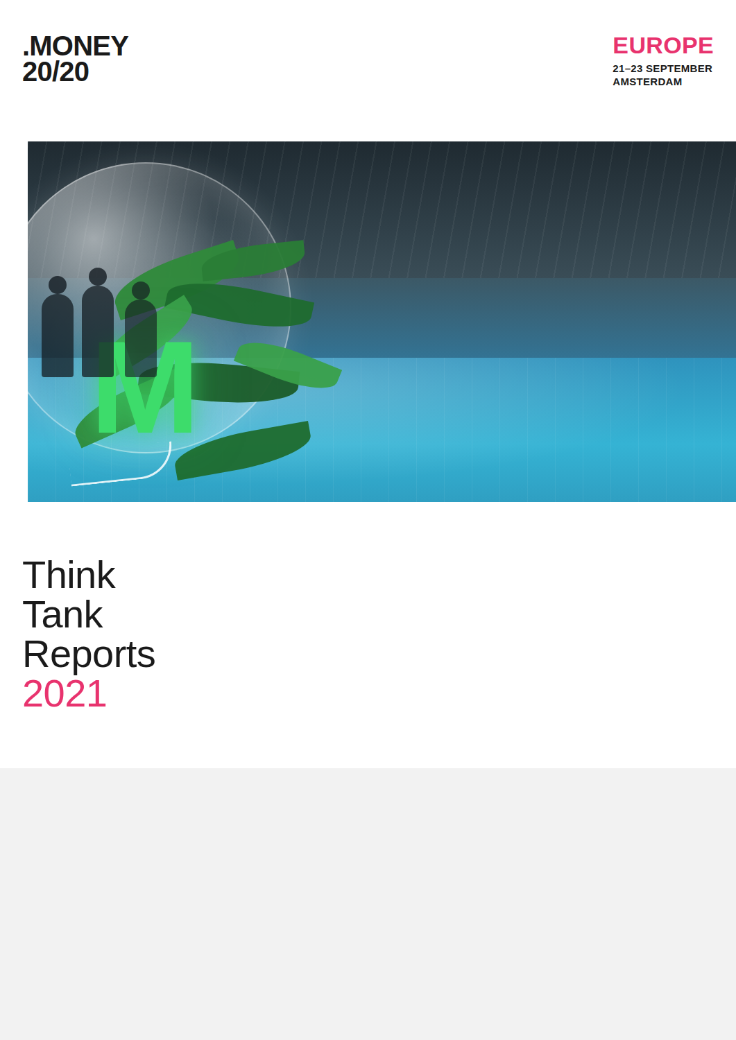. MONEY 20/20
EUROPE
21–23 SEPTEMBER
AMSTERDAM
M
Think Tank Reports 2021